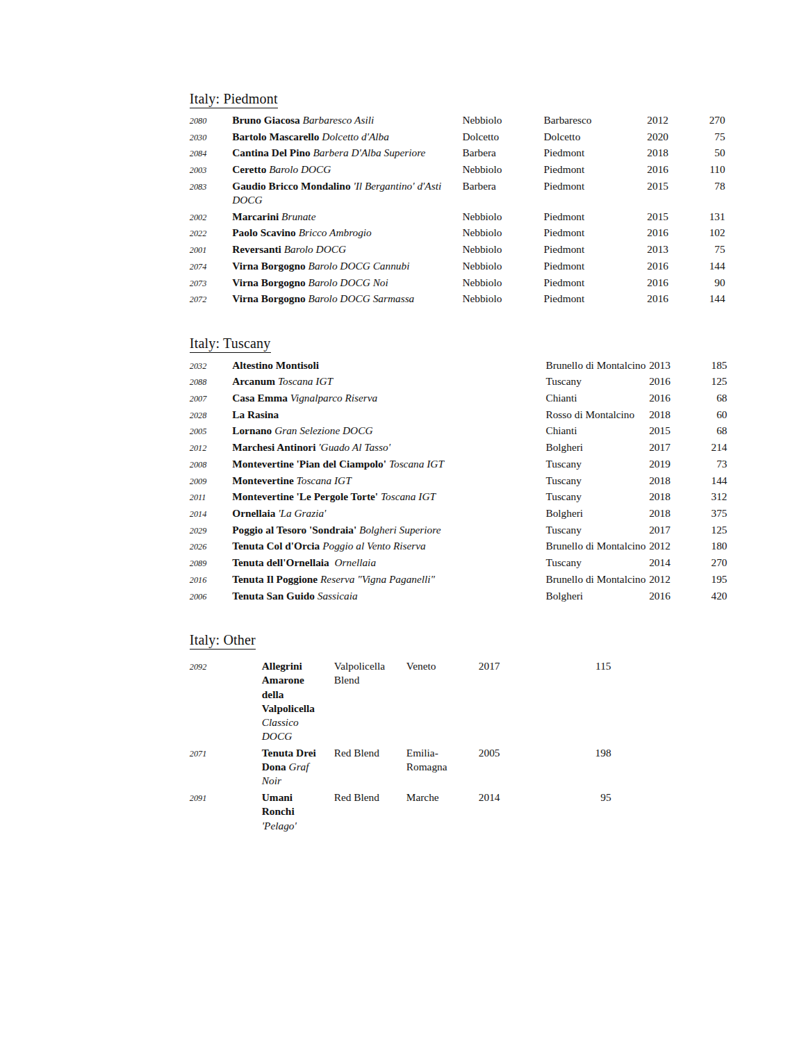Italy: Piedmont
| 2080 | Bruno Giacosa Barbaresco Asili | Nebbiolo | Barbaresco | 2012 | 270 |
| 2030 | Bartolo Mascarello Dolcetto d'Alba | Dolcetto | Dolcetto | 2020 | 75 |
| 2084 | Cantina Del Pino Barbera D'Alba Superiore | Barbera | Piedmont | 2018 | 50 |
| 2003 | Ceretto Barolo DOCG | Nebbiolo | Piedmont | 2016 | 110 |
| 2083 | Gaudio Bricco Mondalino 'Il Bergantino' d'Asti DOCG | Barbera | Piedmont | 2015 | 78 |
| 2002 | Marcarini Brunate | Nebbiolo | Piedmont | 2015 | 131 |
| 2022 | Paolo Scavino Bricco Ambrogio | Nebbiolo | Piedmont | 2016 | 102 |
| 2001 | Reversanti Barolo DOCG | Nebbiolo | Piedmont | 2013 | 75 |
| 2074 | Virna Borgogno Barolo DOCG Cannubi | Nebbiolo | Piedmont | 2016 | 144 |
| 2073 | Virna Borgogno Barolo DOCG Noi | Nebbiolo | Piedmont | 2016 | 90 |
| 2072 | Virna Borgogno Barolo DOCG Sarmassa | Nebbiolo | Piedmont | 2016 | 144 |
Italy: Tuscany
| 2032 | Altestino Montisoli | Brunello di Montalcino | 2013 | 185 |
| 2088 | Arcanum Toscana IGT | Tuscany | 2016 | 125 |
| 2007 | Casa Emma Vignalparco Riserva | Chianti | 2016 | 68 |
| 2028 | La Rasina | Rosso di Montalcino | 2018 | 60 |
| 2005 | Lornano Gran Selezione DOCG | Chianti | 2015 | 68 |
| 2012 | Marchesi Antinori 'Guado Al Tasso' | Bolgheri | 2017 | 214 |
| 2008 | Montevertine 'Pian del Ciampolo' Toscana IGT | Tuscany | 2019 | 73 |
| 2009 | Montevertine Toscana IGT | Tuscany | 2018 | 144 |
| 2011 | Montevertine 'Le Pergole Torte' Toscana IGT | Tuscany | 2018 | 312 |
| 2014 | Ornellaia 'La Grazia' | Bolgheri | 2018 | 375 |
| 2029 | Poggio al Tesoro 'Sondraia' Bolgheri Superiore | Tuscany | 2017 | 125 |
| 2026 | Tenuta Col d'Orcia Poggio al Vento Riserva | Brunello di Montalcino | 2012 | 180 |
| 2089 | Tenuta dell'Ornellaia Ornellaia | Tuscany | 2014 | 270 |
| 2016 | Tenuta Il Poggione Reserva "Vigna Paganelli" | Brunello di Montalcino | 2012 | 195 |
| 2006 | Tenuta San Guido Sassicaia | Bolgheri | 2016 | 420 |
Italy: Other
| 2092 | Allegrini Amarone della Valpolicella Classico DOCG | Valpolicella Blend | Veneto | 2017 | 115 |
| 2071 | Tenuta Drei Dona Graf Noir | Red Blend | Emilia-Romagna | 2005 | 198 |
| 2091 | Umani Ronchi 'Pelago' | Red Blend | Marche | 2014 | 95 |